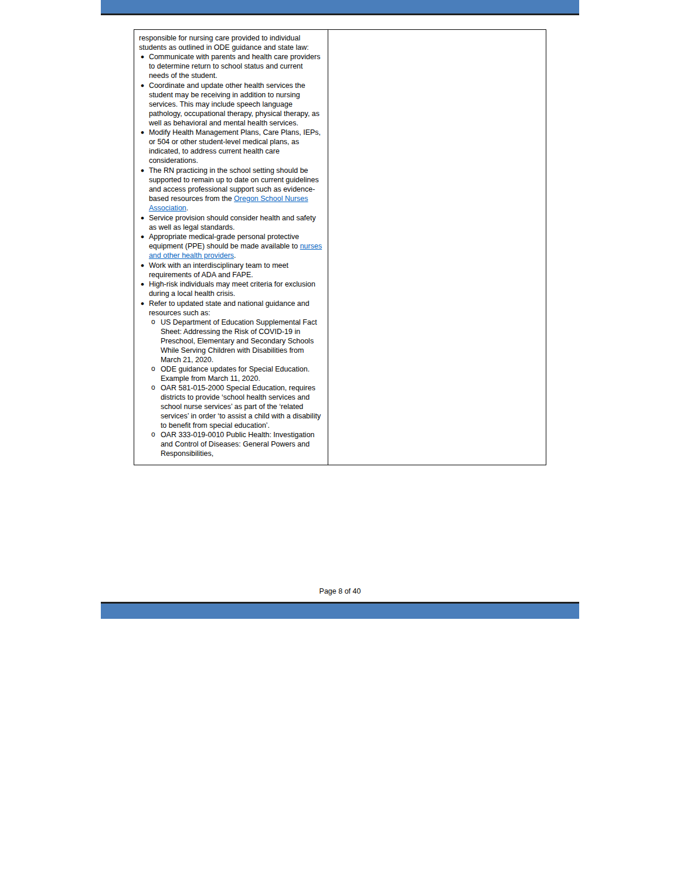| responsible for nursing care provided to individual students as outlined in ODE guidance and state law: Communicate with parents and health care providers to determine return to school status and current needs of the student. Coordinate and update other health services the student may be receiving in addition to nursing services. This may include speech language pathology, occupational therapy, physical therapy, as well as behavioral and mental health services. Modify Health Management Plans, Care Plans, IEPs, or 504 or other student-level medical plans, as indicated, to address current health care considerations. The RN practicing in the school setting should be supported to remain up to date on current guidelines and access professional support such as evidence-based resources from the Oregon School Nurses Association . Service provision should consider health and safety as well as legal standards. Appropriate medical-grade personal protective equipment (PPE) should be made available to nurses and other health providers . Work with an interdisciplinary team to meet requirements of ADA and FAPE. High-risk individuals may meet criteria for exclusion during a local health crisis. Refer to updated state and national guidance and resources such as: US Department of Education Supplemental Fact Sheet: Addressing the Risk of COVID-19 in Preschool, Elementary and Secondary Schools While Serving Children with Disabilities from March 21, 2020. ODE guidance updates for Special Education. Example from March 11, 2020. OAR 581-015-2000 Special Education, requires districts to provide ‘school health services and school nurse services’ as part of the ‘related services’ in order ‘to assist a child with a disability to benefit from special education’. OAR 333-019-0010 Public Health: Investigation and Control of Diseases: General Powers and Responsibilities, | |
Page 8 of 40